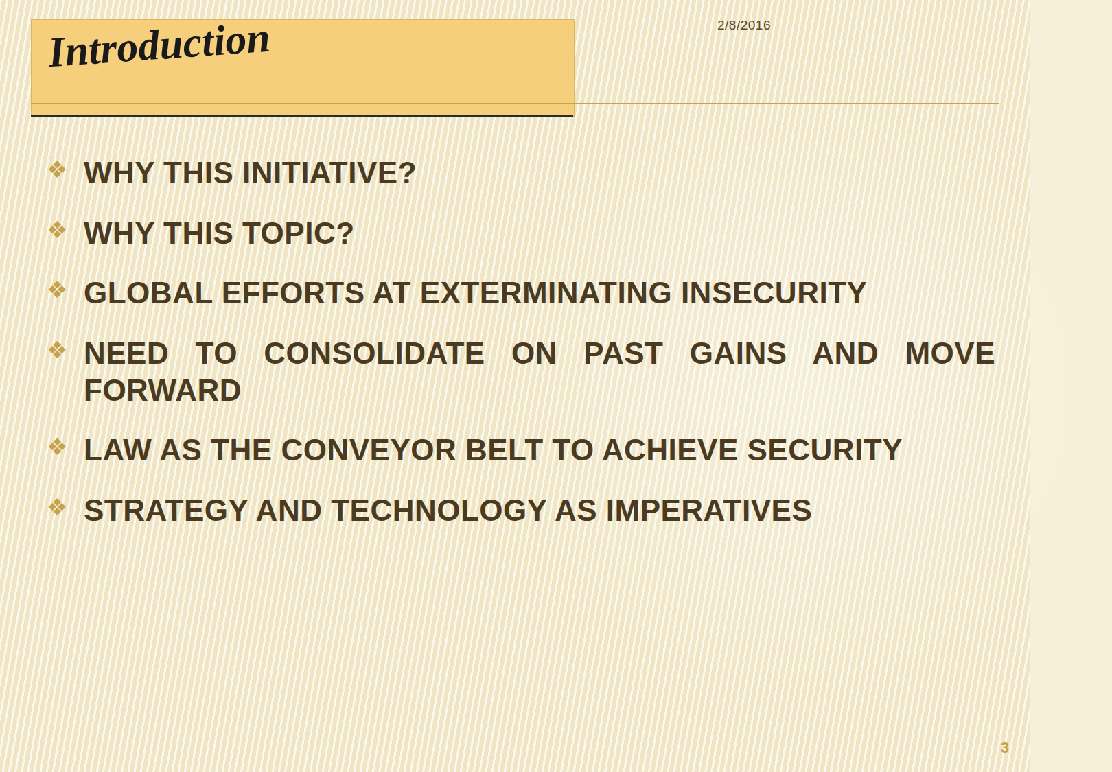2/8/2016
Introduction
WHY THIS INITIATIVE?
WHY THIS TOPIC?
GLOBAL EFFORTS AT EXTERMINATING INSECURITY
NEED TO CONSOLIDATE ON PAST GAINS AND MOVE FORWARD
LAW AS THE CONVEYOR BELT TO ACHIEVE SECURITY
STRATEGY AND TECHNOLOGY AS IMPERATIVES
3